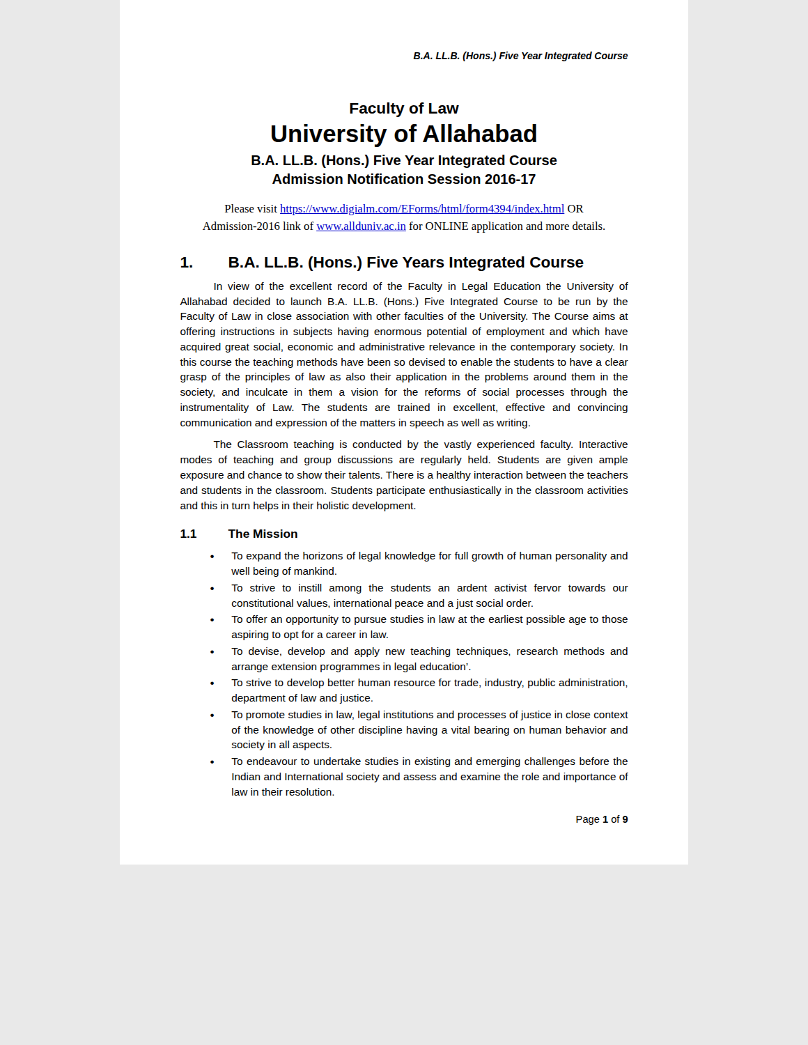B.A. LL.B. (Hons.) Five Year Integrated Course
Faculty of Law
University of Allahabad
B.A. LL.B. (Hons.) Five Year Integrated Course
Admission Notification Session 2016-17
Please visit https://www.digialm.com/EForms/html/form4394/index.html OR Admission-2016 link of www.allduniv.ac.in for ONLINE application and more details.
1. B.A. LL.B. (Hons.) Five Years Integrated Course
In view of the excellent record of the Faculty in Legal Education the University of Allahabad decided to launch B.A. LL.B. (Hons.) Five Integrated Course to be run by the Faculty of Law in close association with other faculties of the University. The Course aims at offering instructions in subjects having enormous potential of employment and which have acquired great social, economic and administrative relevance in the contemporary society. In this course the teaching methods have been so devised to enable the students to have a clear grasp of the principles of law as also their application in the problems around them in the society, and inculcate in them a vision for the reforms of social processes through the instrumentality of Law. The students are trained in excellent, effective and convincing communication and expression of the matters in speech as well as writing.
The Classroom teaching is conducted by the vastly experienced faculty. Interactive modes of teaching and group discussions are regularly held. Students are given ample exposure and chance to show their talents. There is a healthy interaction between the teachers and students in the classroom. Students participate enthusiastically in the classroom activities and this in turn helps in their holistic development.
1.1 The Mission
To expand the horizons of legal knowledge for full growth of human personality and well being of mankind.
To strive to instill among the students an ardent activist fervor towards our constitutional values, international peace and a just social order.
To offer an opportunity to pursue studies in law at the earliest possible age to those aspiring to opt for a career in law.
To devise, develop and apply new teaching techniques, research methods and arrange extension programmes in legal education’.
To strive to develop better human resource for trade, industry, public administration, department of law and justice.
To promote studies in law, legal institutions and processes of justice in close context of the knowledge of other discipline having a vital bearing on human behavior and society in all aspects.
To endeavour to undertake studies in existing and emerging challenges before the Indian and International society and assess and examine the role and importance of law in their resolution.
Page 1 of 9